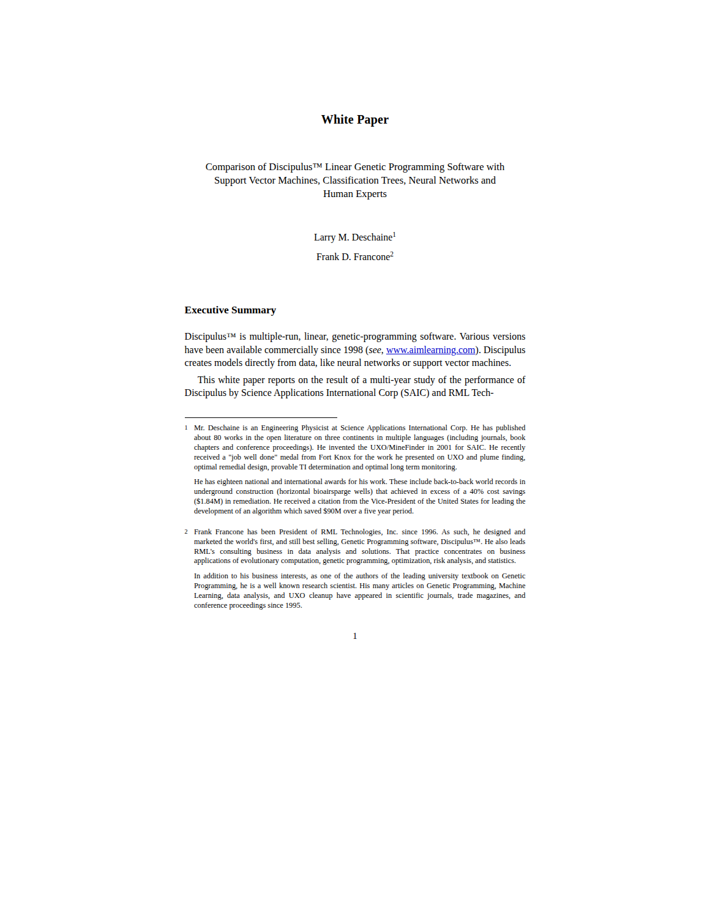White Paper
Comparison of Discipulus™ Linear Genetic Programming Software with Support Vector Machines, Classification Trees, Neural Networks and Human Experts
Larry M. Deschaine1
Frank D. Francone2
Executive Summary
Discipulus™ is multiple-run, linear, genetic-programming software. Various versions have been available commercially since 1998 (see, www.aimlearning.com). Discipulus creates models directly from data, like neural networks or support vector machines.
This white paper reports on the result of a multi-year study of the performance of Discipulus by Science Applications International Corp (SAIC) and RML Tech-
1
Mr. Deschaine is an Engineering Physicist at Science Applications International Corp. He has published about 80 works in the open literature on three continents in multiple languages (including journals, book chapters and conference proceedings). He invented the UXO/MineFinder in 2001 for SAIC. He recently received a "job well done" medal from Fort Knox for the work he presented on UXO and plume finding, optimal remedial design, provable TI determination and optimal long term monitoring.
He has eighteen national and international awards for his work. These include back-to-back world records in underground construction (horizontal bioairsparge wells) that achieved in excess of a 40% cost savings ($1.84M) in remediation. He received a citation from the Vice-President of the United States for leading the development of an algorithm which saved $90M over a five year period.
2
Frank Francone has been President of RML Technologies, Inc. since 1996. As such, he designed and marketed the world's first, and still best selling, Genetic Programming software, Discipulus™. He also leads RML's consulting business in data analysis and solutions. That practice concentrates on business applications of evolutionary computation, genetic programming, optimization, risk analysis, and statistics.
In addition to his business interests, as one of the authors of the leading university textbook on Genetic Programming, he is a well known research scientist. His many articles on Genetic Programming, Machine Learning, data analysis, and UXO cleanup have appeared in scientific journals, trade magazines, and conference proceedings since 1995.
1